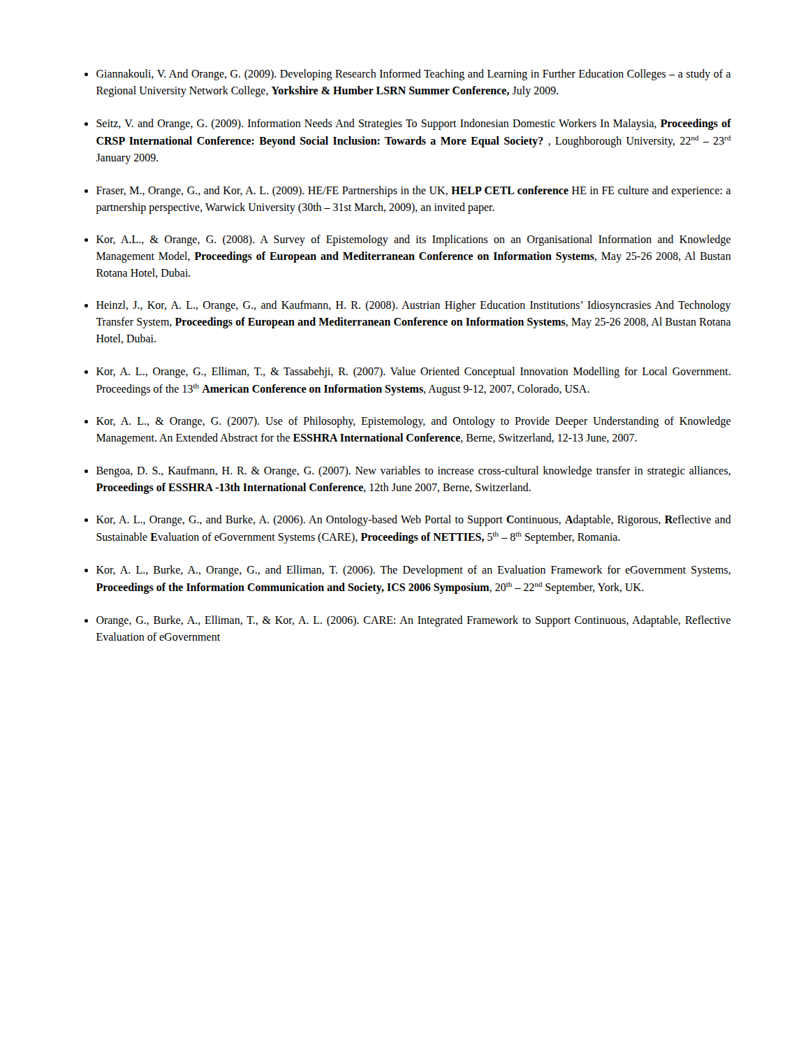Giannakouli, V. And Orange, G. (2009). Developing Research Informed Teaching and Learning in Further Education Colleges – a study of a Regional University Network College, Yorkshire & Humber LSRN Summer Conference, July 2009.
Seitz, V. and Orange, G. (2009). Information Needs And Strategies To Support Indonesian Domestic Workers In Malaysia, Proceedings of CRSP International Conference: Beyond Social Inclusion: Towards a More Equal Society? , Loughborough University, 22nd – 23rd January 2009.
Fraser, M., Orange, G., and Kor, A. L. (2009). HE/FE Partnerships in the UK, HELP CETL conference HE in FE culture and experience: a partnership perspective, Warwick University (30th – 31st March, 2009), an invited paper.
Kor, A.L., & Orange, G. (2008). A Survey of Epistemology and its Implications on an Organisational Information and Knowledge Management Model, Proceedings of European and Mediterranean Conference on Information Systems, May 25-26 2008, Al Bustan Rotana Hotel, Dubai.
Heinzl, J., Kor, A. L., Orange, G., and Kaufmann, H. R. (2008). Austrian Higher Education Institutions’ Idiosyncrasies And Technology Transfer System, Proceedings of European and Mediterranean Conference on Information Systems, May 25-26 2008, Al Bustan Rotana Hotel, Dubai.
Kor, A. L., Orange, G., Elliman, T., & Tassabehji, R. (2007). Value Oriented Conceptual Innovation Modelling for Local Government. Proceedings of the 13th American Conference on Information Systems, August 9-12, 2007, Colorado, USA.
Kor, A. L., & Orange, G. (2007). Use of Philosophy, Epistemology, and Ontology to Provide Deeper Understanding of Knowledge Management. An Extended Abstract for the ESSHRA International Conference, Berne, Switzerland, 12-13 June, 2007.
Bengoa, D. S., Kaufmann, H. R. & Orange, G. (2007). New variables to increase cross-cultural knowledge transfer in strategic alliances, Proceedings of ESSHRA -13th International Conference, 12th June 2007, Berne, Switzerland.
Kor, A. L., Orange, G., and Burke, A. (2006). An Ontology-based Web Portal to Support Continuous, Adaptable, Rigorous, Reflective and Sustainable Evaluation of eGovernment Systems (CARE), Proceedings of NETTIES, 5th – 8th September, Romania.
Kor, A. L., Burke, A., Orange, G., and Elliman, T. (2006). The Development of an Evaluation Framework for eGovernment Systems, Proceedings of the Information Communication and Society, ICS 2006 Symposium, 20th – 22nd September, York, UK.
Orange, G., Burke, A., Elliman, T., & Kor, A. L. (2006). CARE: An Integrated Framework to Support Continuous, Adaptable, Reflective Evaluation of eGovernment